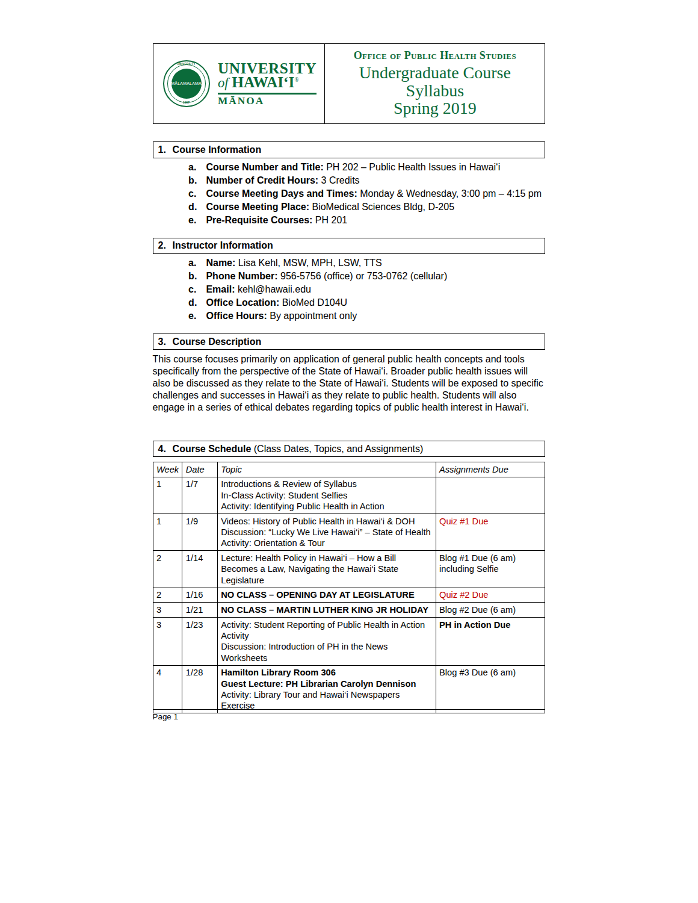UNIVERSITY
MĀLAMALAMA
1907
UNIVERSITY of HAWAI‘I®
MĀNOA
Office of Public Health Studies
Undergraduate Course Syllabus
Spring 2019
1. Course Information
a. Course Number and Title: PH 202 – Public Health Issues in Hawai‘i
b. Number of Credit Hours: 3 Credits
c. Course Meeting Days and Times: Monday & Wednesday, 3:00 pm – 4:15 pm
d. Course Meeting Place: BioMedical Sciences Bldg, D-205
e. Pre-Requisite Courses: PH 201
2. Instructor Information
a. Name: Lisa Kehl, MSW, MPH, LSW, TTS
b. Phone Number: 956-5756 (office) or 753-0762 (cellular)
c. Email: kehl@hawaii.edu
d. Office Location: BioMed D104U
e. Office Hours: By appointment only
3. Course Description
This course focuses primarily on application of general public health concepts and tools specifically from the perspective of the State of Hawai‘i. Broader public health issues will also be discussed as they relate to the State of Hawai‘i. Students will be exposed to specific challenges and successes in Hawai‘i as they relate to public health. Students will also engage in a series of ethical debates regarding topics of public health interest in Hawai‘i.
4. Course Schedule (Class Dates, Topics, and Assignments)
| Week | Date | Topic | Assignments Due |
| --- | --- | --- | --- |
| 1 | 1/7 | Introductions & Review of Syllabus In-Class Activity: Student Selfies Activity: Identifying Public Health in Action | |
| 1 | 1/9 | Videos: History of Public Health in Hawai‘i & DOH Discussion: “Lucky We Live Hawai‘i” – State of Health Activity: Orientation & Tour | Quiz #1 Due |
| 2 | 1/14 | Lecture: Health Policy in Hawai‘i – How a Bill Becomes a Law, Navigating the Hawai‘i State Legislature | Blog #1 Due (6 am) including Selfie |
| 2 | 1/16 | NO CLASS – OPENING DAY AT LEGISLATURE | Quiz #2 Due |
| 3 | 1/21 | NO CLASS – MARTIN LUTHER KING JR HOLIDAY | Blog #2 Due (6 am) |
| 3 | 1/23 | Activity: Student Reporting of Public Health in Action Activity Discussion: Introduction of PH in the News Worksheets | PH in Action Due |
| 4 | 1/28 | Hamilton Library Room 306 Guest Lecture: PH Librarian Carolyn Dennison Activity: Library Tour and Hawai‘i Newspapers Exercise | Blog #3 Due (6 am) |
Page 1